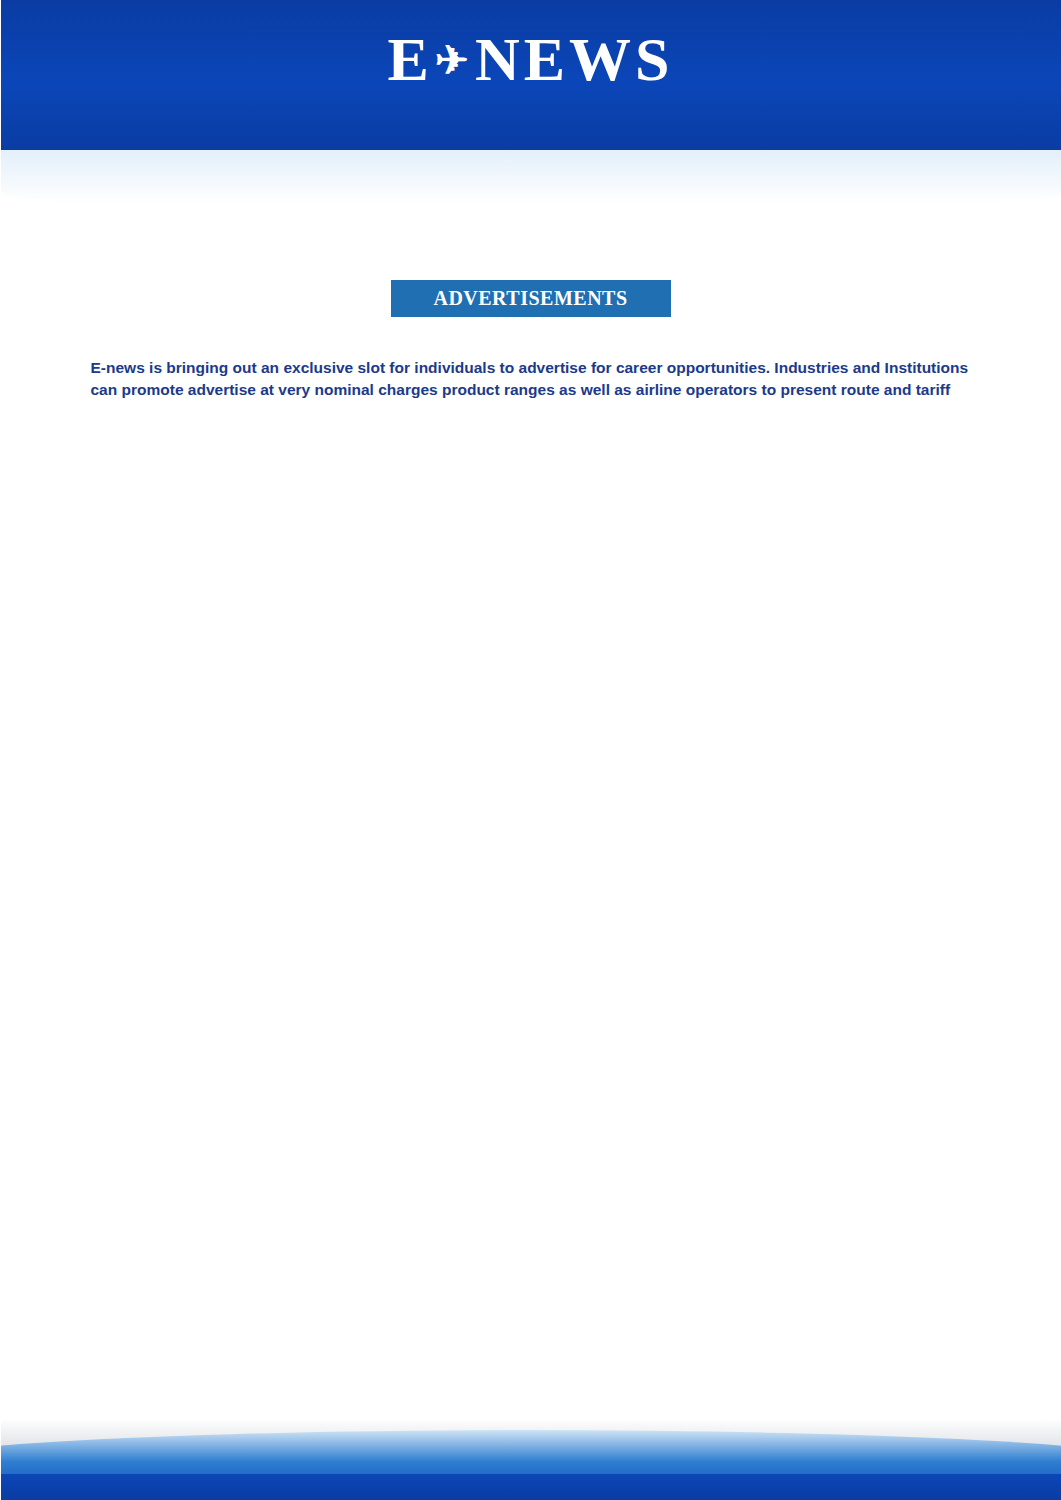E✈NEWS
ADVERTISEMENTS
E-news is bringing out an exclusive slot for individuals to advertise for career opportunities. Industries and Institutions can promote advertise at very nominal charges product ranges as well as airline operators to present route and tariff